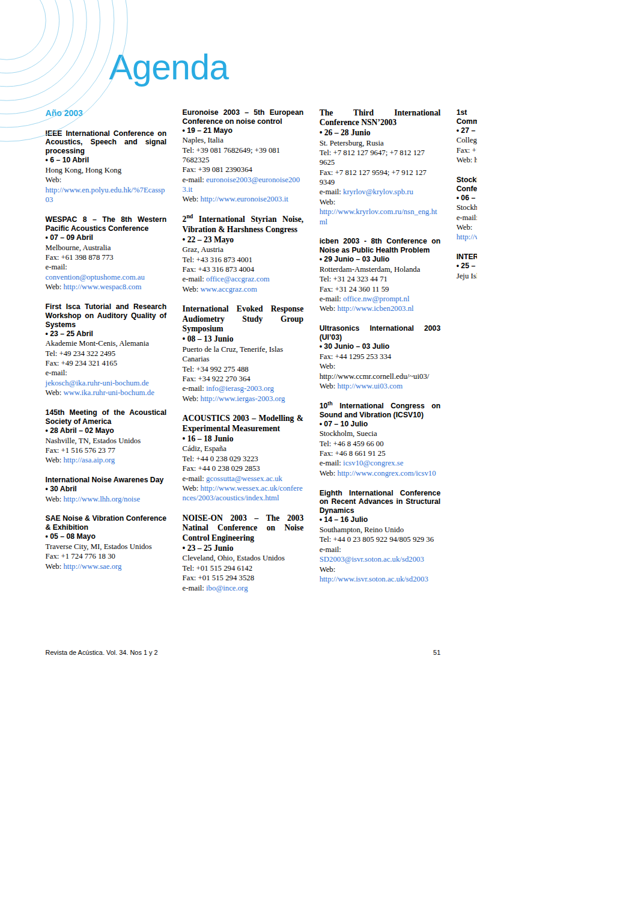Agenda
Año 2003
IEEE International Conference on Acoustics, Speech and signal processing
• 6 – 10 Abril
Hong Kong, Hong Kong
Web:
http://www.en.polyu.edu.hk/%7Ecassp03
WESPAC 8 – The 8th Western Pacific Acoustics Conference
• 07 – 09 Abril
Melbourne, Australia
Fax: +61 398 878 773
e-mail:
convention@optushome.com.au
Web: http://www.wespac8.com
First Isca Tutorial and Research Workshop on Auditory Quality of Systems
• 23 – 25 Abril
Akademie Mont-Cenis, Alemania
Tel: +49 234 322 2495
Fax: +49 234 321 4165
e-mail:
jekosch@ika.ruhr-uni-bochum.de
Web: www.ika.ruhr-uni-bochum.de
145th Meeting of the Acoustical Society of America
• 28 Abril – 02 Mayo
Nashville, TN, Estados Unidos
Fax: +1 516 576 23 77
Web: http://asa.aip.org
International Noise Awarenes Day
• 30 Abril
Web: http://www.lhh.org/noise
SAE Noise & Vibration Conference & Exhibition
• 05 – 08 Mayo
Traverse City, MI, Estados Unidos
Fax: +1 724 776 18 30
Web: http://www.sae.org
Euronoise 2003 – 5th European Conference on noise control
• 19 – 21 Mayo
Naples, Italia
Tel: +39 081 7682649; +39 081 7682325
Fax: +39 081 2390364
e-mail: euronoise2003@euronoise2003.it
Web: http://www.euronoise2003.it
2nd International Styrian Noise, Vibration & Harshness Congress
• 22 – 23 Mayo
Graz, Austria
Tel: +43 316 873 4001
Fax: +43 316 873 4004
e-mail: office@accgraz.com
Web: www.accgraz.com
International Evoked Response Audiometry Study Group Symposium
• 08 – 13 Junio
Puerto de la Cruz, Tenerife, Islas Canarias
Tel: +34 992 275 488
Fax: +34 922 270 364
e-mail: info@ierasg-2003.org
Web: http://www.iergas-2003.org
ACOUSTICS 2003 – Modelling & Experimental Measurement
• 16 – 18 Junio
Cádiz, España
Tel: +44 0 238 029 3223
Fax: +44 0 238 029 2853
e-mail: gcossutta@wessex.ac.uk
Web: http://www.wessex.ac.uk/conferences/2003/acoustics/index.html
NOISE-ON 2003 – The 2003 Natinal Conference on Noise Control Engineering
• 23 – 25 Junio
Cleveland, Ohio, Estados Unidos
Tel: +01 515 294 6142
Fax: +01 515 294 3528
e-mail: ibo@ince.org
The Third International Conference NSN’2003
• 26 – 28 Junio
St. Petersburg, Rusia
Tel: +7 812 127 9647; +7 812 127 9625
Fax: +7 812 127 9594; +7 912 127 9349
e-mail: kryrlov@krylov.spb.ru
Web:
http://www.kryrlov.com.ru/nsn_eng.html
icben 2003 - 8th Conference on Noise as Public Health Problem
• 29 Junio – 03 Julio
Rotterdam-Amsterdam, Holanda
Tel: +31 24 323 44 71
Fax: +31 24 360 11 59
e-mail: office.nw@prompt.nl
Web: http://www.icben2003.nl
Ultrasonics International 2003 (UI’03)
• 30 Junio – 03 Julio
Fax: +44 1295 253 334
Web:
http://www.ccmr.cornell.edu/~ui03/
Web: http://www.ui03.com
10th International Congress on Sound and Vibration (ICSV10)
• 07 – 10 Julio
Stockholm, Suecia
Tel: +46 8 459 66 00
Fax: +46 8 661 91 25
e-mail: icsv10@congrex.se
Web: http://www.congrex.com/icsv10
Eighth International Conference on Recent Advances in Structural Dynamics
• 14 – 16 Julio
Southampton, Reino Unido
Tel: +44 0 23 805 922 94/805 929 36
e-mail:
SD2003@isvr.soton.ac.uk/sd2003
Web:
http://www.isvr.soton.ac.uk/sd2003
1st Conference on Acoustic Communication by Animals
• 27 – 30 Julio
College Park, MD, USA
Fax: +1 516 576 2377
Web: http://asa.aip.org
Stockholm Music Acoustics Conference 2003, SMAC03
• 06 – 09 Agosto
Stockholm, Suiza
e-mail: smac03@speech.kth.se
Web:
http://www.speech.kth.se/smac03
INTERNOISE 2003
• 25 – 28 Agosto
Jeju Island, Korea
Revista de Acústica. Vol. 34. Nos 1 y 2 51